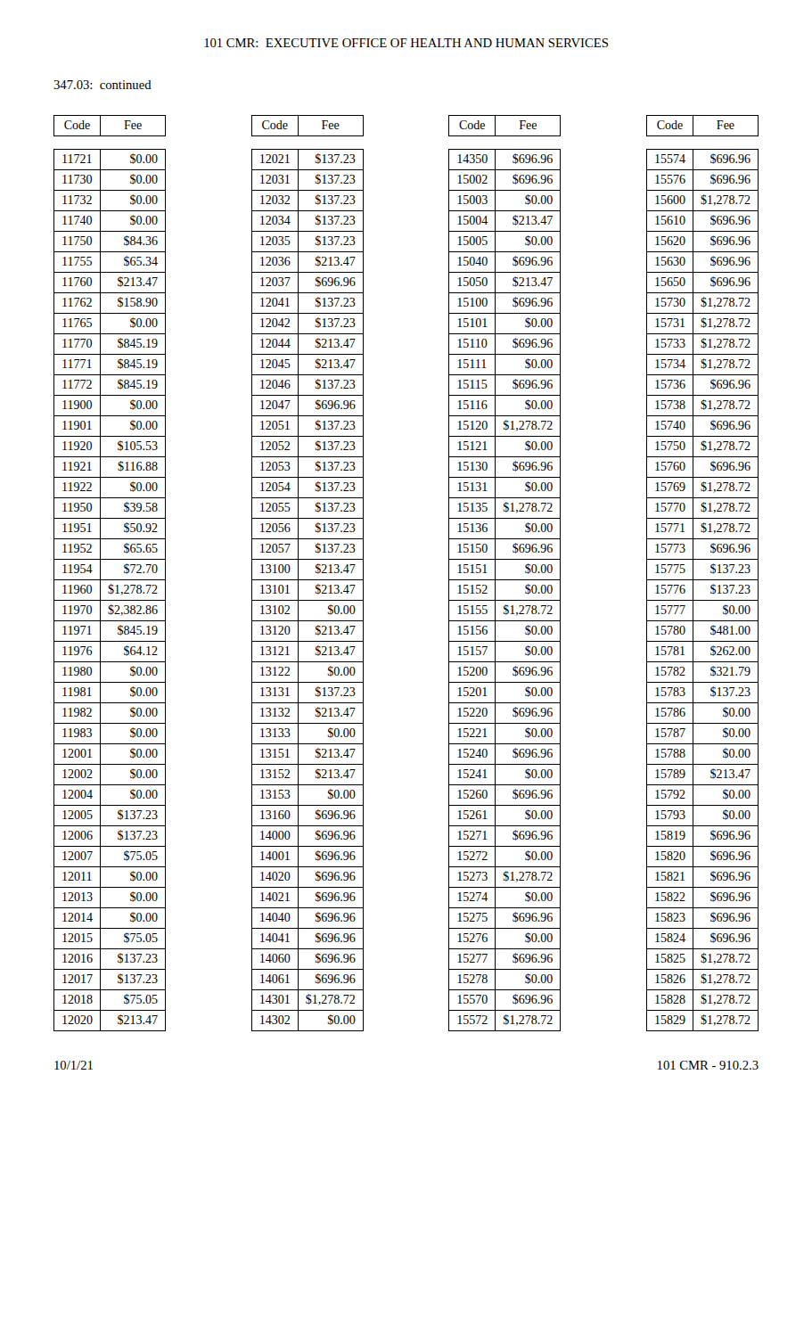101 CMR: EXECUTIVE OFFICE OF HEALTH AND HUMAN SERVICES
347.03: continued
| Code | Fee |
| --- | --- |
| 11721 | $0.00 |
| 11730 | $0.00 |
| 11732 | $0.00 |
| 11740 | $0.00 |
| 11750 | $84.36 |
| 11755 | $65.34 |
| 11760 | $213.47 |
| 11762 | $158.90 |
| 11765 | $0.00 |
| 11770 | $845.19 |
| 11771 | $845.19 |
| 11772 | $845.19 |
| 11900 | $0.00 |
| 11901 | $0.00 |
| 11920 | $105.53 |
| 11921 | $116.88 |
| 11922 | $0.00 |
| 11950 | $39.58 |
| 11951 | $50.92 |
| 11952 | $65.65 |
| 11954 | $72.70 |
| 11960 | $1,278.72 |
| 11970 | $2,382.86 |
| 11971 | $845.19 |
| 11976 | $64.12 |
| 11980 | $0.00 |
| 11981 | $0.00 |
| 11982 | $0.00 |
| 11983 | $0.00 |
| 12001 | $0.00 |
| 12002 | $0.00 |
| 12004 | $0.00 |
| 12005 | $137.23 |
| 12006 | $137.23 |
| 12007 | $75.05 |
| 12011 | $0.00 |
| 12013 | $0.00 |
| 12014 | $0.00 |
| 12015 | $75.05 |
| 12016 | $137.23 |
| 12017 | $137.23 |
| 12018 | $75.05 |
| 12020 | $213.47 |
| Code | Fee |
| --- | --- |
| 12021 | $137.23 |
| 12031 | $137.23 |
| 12032 | $137.23 |
| 12034 | $137.23 |
| 12035 | $137.23 |
| 12036 | $213.47 |
| 12037 | $696.96 |
| 12041 | $137.23 |
| 12042 | $137.23 |
| 12044 | $213.47 |
| 12045 | $213.47 |
| 12046 | $137.23 |
| 12047 | $696.96 |
| 12051 | $137.23 |
| 12052 | $137.23 |
| 12053 | $137.23 |
| 12054 | $137.23 |
| 12055 | $137.23 |
| 12056 | $137.23 |
| 12057 | $137.23 |
| 13100 | $213.47 |
| 13101 | $213.47 |
| 13102 | $0.00 |
| 13120 | $213.47 |
| 13121 | $213.47 |
| 13122 | $0.00 |
| 13131 | $137.23 |
| 13132 | $213.47 |
| 13133 | $0.00 |
| 13151 | $213.47 |
| 13152 | $213.47 |
| 13153 | $0.00 |
| 13160 | $696.96 |
| 14000 | $696.96 |
| 14001 | $696.96 |
| 14020 | $696.96 |
| 14021 | $696.96 |
| 14040 | $696.96 |
| 14041 | $696.96 |
| 14060 | $696.96 |
| 14061 | $696.96 |
| 14301 | $1,278.72 |
| 14302 | $0.00 |
| Code | Fee |
| --- | --- |
| 14350 | $696.96 |
| 15002 | $696.96 |
| 15003 | $0.00 |
| 15004 | $213.47 |
| 15005 | $0.00 |
| 15040 | $696.96 |
| 15050 | $213.47 |
| 15100 | $696.96 |
| 15101 | $0.00 |
| 15110 | $696.96 |
| 15111 | $0.00 |
| 15115 | $696.96 |
| 15116 | $0.00 |
| 15120 | $1,278.72 |
| 15121 | $0.00 |
| 15130 | $696.96 |
| 15131 | $0.00 |
| 15135 | $1,278.72 |
| 15136 | $0.00 |
| 15150 | $696.96 |
| 15151 | $0.00 |
| 15152 | $0.00 |
| 15155 | $1,278.72 |
| 15156 | $0.00 |
| 15157 | $0.00 |
| 15200 | $696.96 |
| 15201 | $0.00 |
| 15220 | $696.96 |
| 15221 | $0.00 |
| 15240 | $696.96 |
| 15241 | $0.00 |
| 15260 | $696.96 |
| 15261 | $0.00 |
| 15271 | $696.96 |
| 15272 | $0.00 |
| 15273 | $1,278.72 |
| 15274 | $0.00 |
| 15275 | $696.96 |
| 15276 | $0.00 |
| 15277 | $696.96 |
| 15278 | $0.00 |
| 15570 | $696.96 |
| 15572 | $1,278.72 |
| Code | Fee |
| --- | --- |
| 15574 | $696.96 |
| 15576 | $696.96 |
| 15600 | $1,278.72 |
| 15610 | $696.96 |
| 15620 | $696.96 |
| 15630 | $696.96 |
| 15650 | $696.96 |
| 15730 | $1,278.72 |
| 15731 | $1,278.72 |
| 15733 | $1,278.72 |
| 15734 | $1,278.72 |
| 15736 | $696.96 |
| 15738 | $1,278.72 |
| 15740 | $696.96 |
| 15750 | $1,278.72 |
| 15760 | $696.96 |
| 15769 | $1,278.72 |
| 15770 | $1,278.72 |
| 15771 | $1,278.72 |
| 15773 | $696.96 |
| 15775 | $137.23 |
| 15776 | $137.23 |
| 15777 | $0.00 |
| 15780 | $481.00 |
| 15781 | $262.00 |
| 15782 | $321.79 |
| 15783 | $137.23 |
| 15786 | $0.00 |
| 15787 | $0.00 |
| 15788 | $0.00 |
| 15789 | $213.47 |
| 15792 | $0.00 |
| 15793 | $0.00 |
| 15819 | $696.96 |
| 15820 | $696.96 |
| 15821 | $696.96 |
| 15822 | $696.96 |
| 15823 | $696.96 |
| 15824 | $696.96 |
| 15825 | $1,278.72 |
| 15826 | $1,278.72 |
| 15828 | $1,278.72 |
| 15829 | $1,278.72 |
10/1/21 101 CMR - 910.2.3